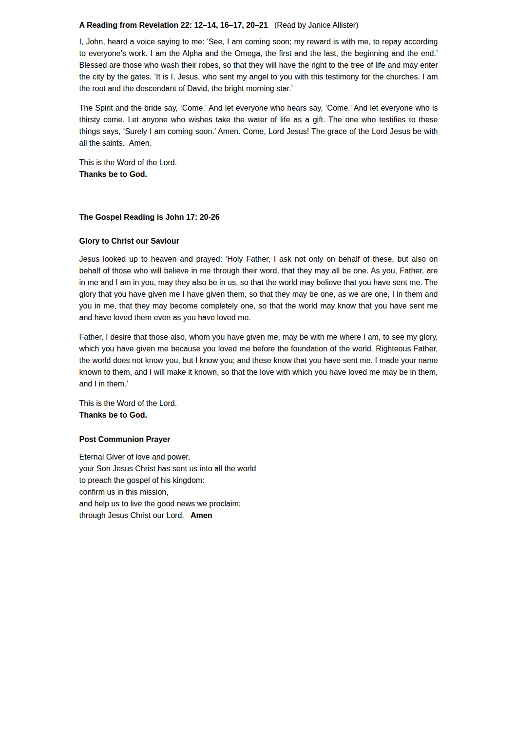A Reading from Revelation 22: 12–14, 16–17, 20–21 (Read by Janice Allister)
I, John, heard a voice saying to me: ‘See, I am coming soon; my reward is with me, to repay according to everyone’s work. I am the Alpha and the Omega, the first and the last, the beginning and the end.’ Blessed are those who wash their robes, so that they will have the right to the tree of life and may enter the city by the gates. ‘It is I, Jesus, who sent my angel to you with this testimony for the churches. I am the root and the descendant of David, the bright morning star.’
The Spirit and the bride say, ‘Come.’ And let everyone who hears say, ‘Come.’ And let everyone who is thirsty come. Let anyone who wishes take the water of life as a gift. The one who testifies to these things says, ‘Surely I am coming soon.’ Amen. Come, Lord Jesus! The grace of the Lord Jesus be with all the saints. Amen.
This is the Word of the Lord.
Thanks be to God.
The Gospel Reading is John 17: 20-26
Glory to Christ our Saviour
Jesus looked up to heaven and prayed: ‘Holy Father, I ask not only on behalf of these, but also on behalf of those who will believe in me through their word, that they may all be one. As you, Father, are in me and I am in you, may they also be in us, so that the world may believe that you have sent me. The glory that you have given me I have given them, so that they may be one, as we are one, I in them and you in me, that they may become completely one, so that the world may know that you have sent me and have loved them even as you have loved me.
Father, I desire that those also, whom you have given me, may be with me where I am, to see my glory, which you have given me because you loved me before the foundation of the world. Righteous Father, the world does not know you, but I know you; and these know that you have sent me. I made your name known to them, and I will make it known, so that the love with which you have loved me may be in them, and I in them.’
This is the Word of the Lord.
Thanks be to God.
Post Communion Prayer
Eternal Giver of love and power,
your Son Jesus Christ has sent us into all the world
to preach the gospel of his kingdom:
confirm us in this mission,
and help us to live the good news we proclaim;
through Jesus Christ our Lord. Amen